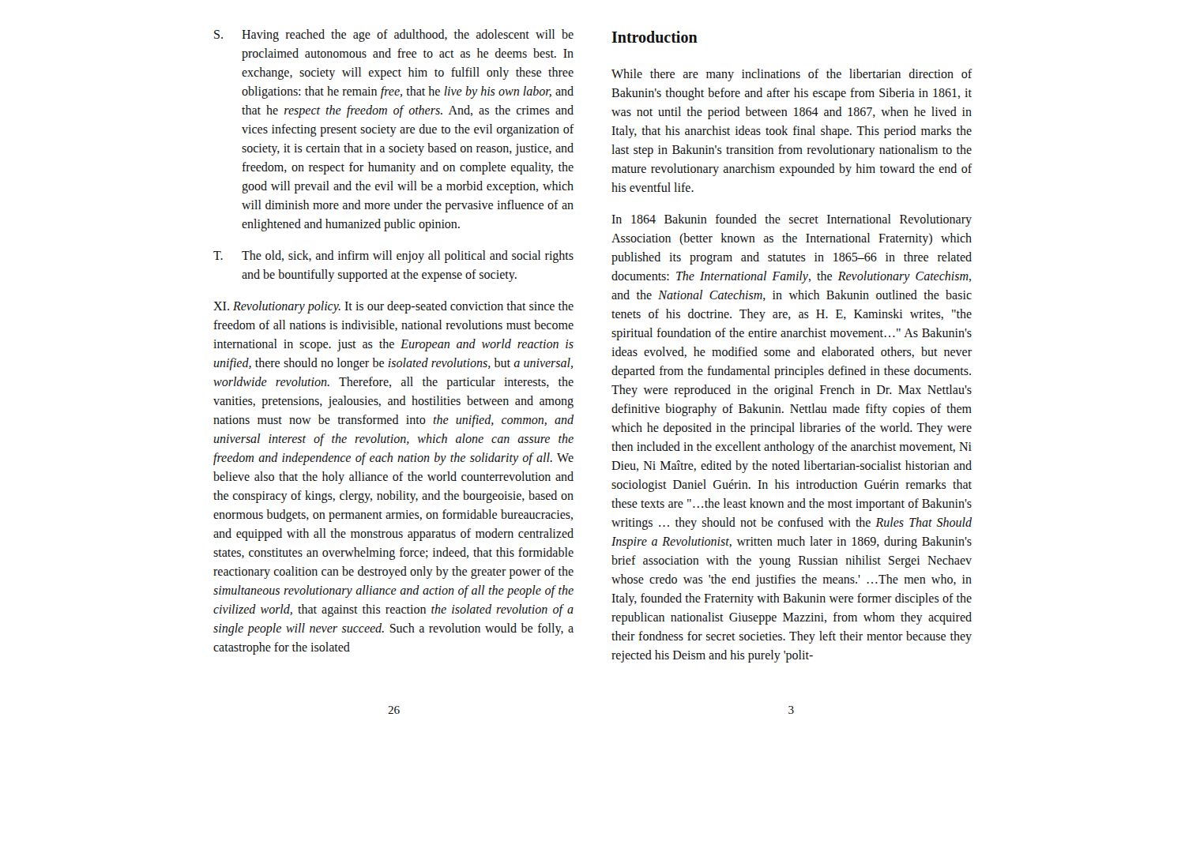S. Having reached the age of adulthood, the adolescent will be proclaimed autonomous and free to act as he deems best. In exchange, society will expect him to fulfill only these three obligations: that he remain free, that he live by his own labor, and that he respect the freedom of others. And, as the crimes and vices infecting present society are due to the evil organization of society, it is certain that in a society based on reason, justice, and freedom, on respect for humanity and on complete equality, the good will prevail and the evil will be a morbid exception, which will diminish more and more under the pervasive influence of an enlightened and humanized public opinion.
T. The old, sick, and infirm will enjoy all political and social rights and be bountifully supported at the expense of society.
XI. Revolutionary policy. It is our deep-seated conviction that since the freedom of all nations is indivisible, national revolutions must become international in scope. just as the European and world reaction is unified, there should no longer be isolated revolutions, but a universal, worldwide revolution. Therefore, all the particular interests, the vanities, pretensions, jealousies, and hostilities between and among nations must now be transformed into the unified, common, and universal interest of the revolution, which alone can assure the freedom and independence of each nation by the solidarity of all. We believe also that the holy alliance of the world counterrevolution and the conspiracy of kings, clergy, nobility, and the bourgeoisie, based on enormous budgets, on permanent armies, on formidable bureaucracies, and equipped with all the monstrous apparatus of modern centralized states, constitutes an overwhelming force; indeed, that this formidable reactionary coalition can be destroyed only by the greater power of the simultaneous revolutionary alliance and action of all the people of the civilized world, that against this reaction the isolated revolution of a single people will never succeed. Such a revolution would be folly, a catastrophe for the isolated
Introduction
While there are many inclinations of the libertarian direction of Bakunin's thought before and after his escape from Siberia in 1861, it was not until the period between 1864 and 1867, when he lived in Italy, that his anarchist ideas took final shape. This period marks the last step in Bakunin's transition from revolutionary nationalism to the mature revolutionary anarchism expounded by him toward the end of his eventful life.
In 1864 Bakunin founded the secret International Revolutionary Association (better known as the International Fraternity) which published its program and statutes in 1865–66 in three related documents: The International Family, the Revolutionary Catechism, and the National Catechism, in which Bakunin outlined the basic tenets of his doctrine. They are, as H. E, Kaminski writes, "the spiritual foundation of the entire anarchist movement…" As Bakunin's ideas evolved, he modified some and elaborated others, but never departed from the fundamental principles defined in these documents. They were reproduced in the original French in Dr. Max Nettlau's definitive biography of Bakunin. Nettlau made fifty copies of them which he deposited in the principal libraries of the world. They were then included in the excellent anthology of the anarchist movement, Ni Dieu, Ni Maître, edited by the noted libertarian-socialist historian and sociologist Daniel Guérin. In his introduction Guérin remarks that these texts are "…the least known and the most important of Bakunin's writings … they should not be confused with the Rules That Should Inspire a Revolutionist, written much later in 1869, during Bakunin's brief association with the young Russian nihilist Sergei Nechaev whose credo was 'the end justifies the means.' …The men who, in Italy, founded the Fraternity with Bakunin were former disciples of the republican nationalist Giuseppe Mazzini, from whom they acquired their fondness for secret societies. They left their mentor because they rejected his Deism and his purely 'polit-
26
3